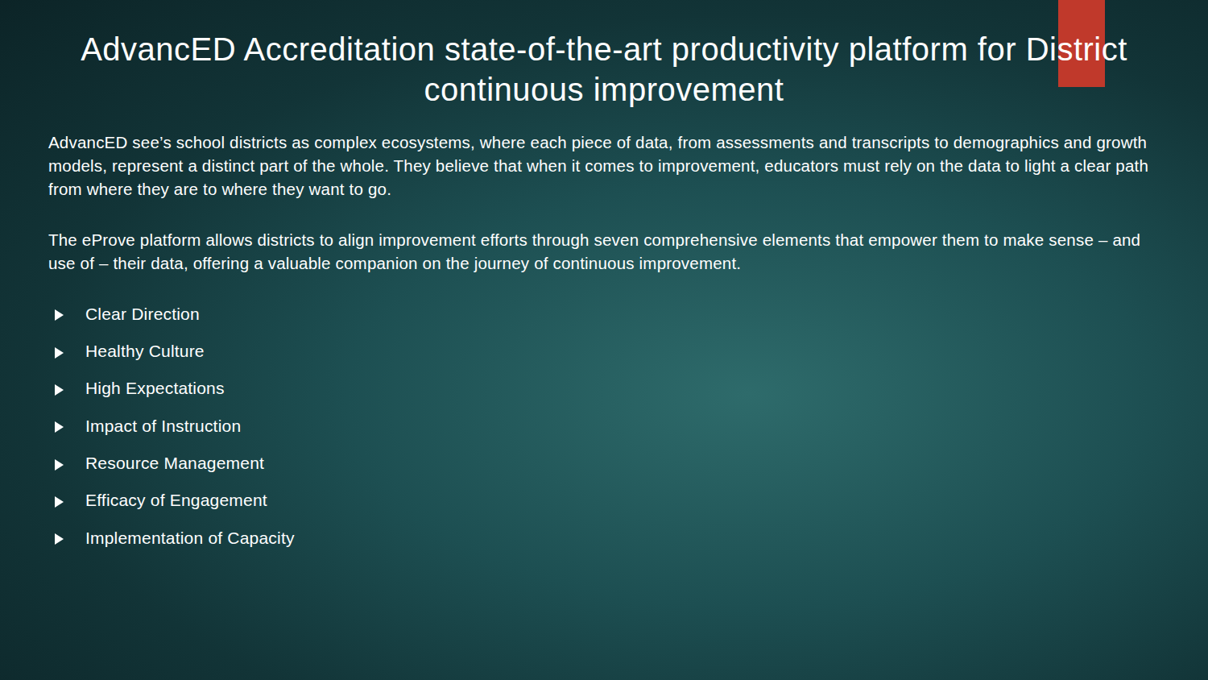AdvancED Accreditation state-of-the-art productivity platform for District continuous improvement
AdvancED see’s school districts as complex ecosystems, where each piece of data, from assessments and transcripts to demographics and growth models, represent a distinct part of the whole. They believe that when it comes to improvement, educators must rely on the data to light a clear path from where they are to where they want to go.
The eProve platform allows districts to align improvement efforts through seven comprehensive elements that empower them to make sense – and use of – their data, offering a valuable companion on the journey of continuous improvement.
Clear Direction
Healthy Culture
High Expectations
Impact of Instruction
Resource Management
Efficacy of Engagement
Implementation of Capacity